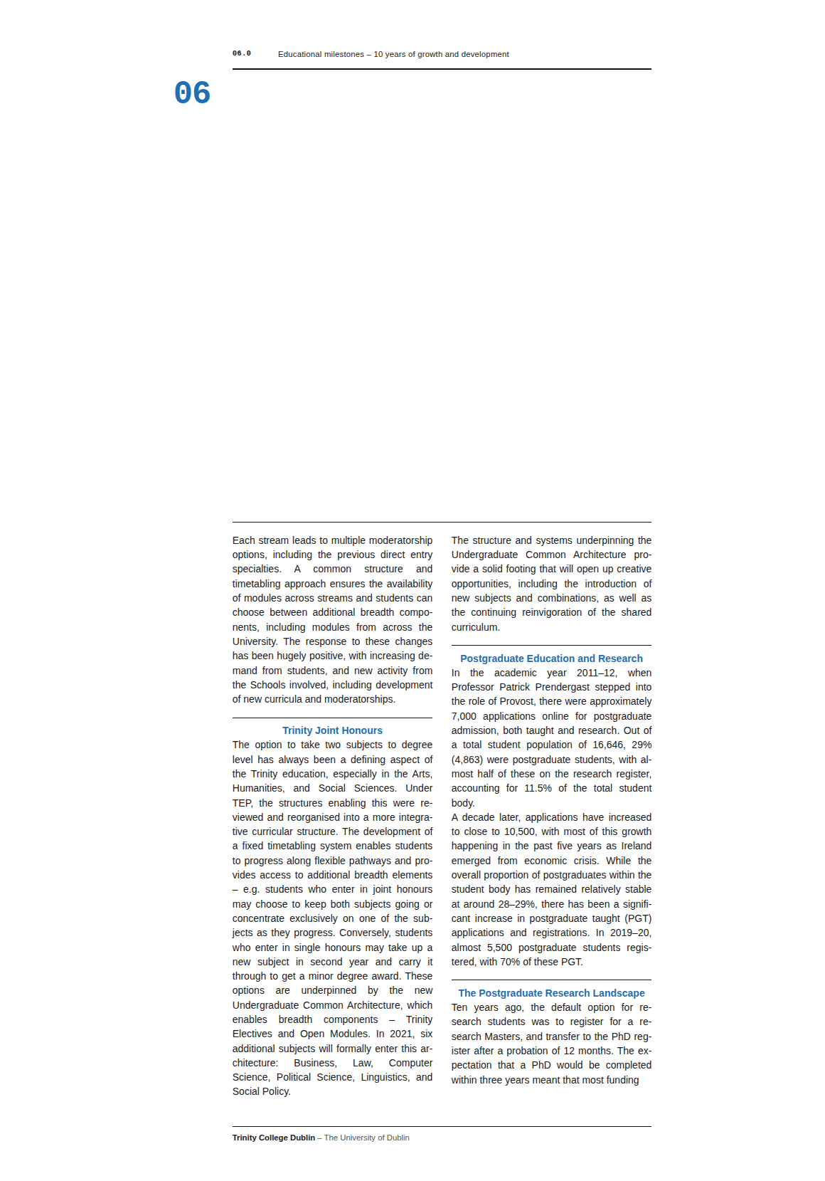06.0
Educational milestones – 10 years of growth and development
06
Each stream leads to multiple moderatorship options, including the previous direct entry specialties. A common structure and timetabling approach ensures the availability of modules across streams and students can choose between additional breadth components, including modules from across the University. The response to these changes has been hugely positive, with increasing demand from students, and new activity from the Schools involved, including development of new curricula and moderatorships.
Trinity Joint Honours
The option to take two subjects to degree level has always been a defining aspect of the Trinity education, especially in the Arts, Humanities, and Social Sciences. Under TEP, the structures enabling this were reviewed and reorganised into a more integrative curricular structure. The development of a fixed timetabling system enables students to progress along flexible pathways and provides access to additional breadth elements – e.g. students who enter in joint honours may choose to keep both subjects going or concentrate exclusively on one of the subjects as they progress. Conversely, students who enter in single honours may take up a new subject in second year and carry it through to get a minor degree award. These options are underpinned by the new Undergraduate Common Architecture, which enables breadth components – Trinity Electives and Open Modules. In 2021, six additional subjects will formally enter this architecture: Business, Law, Computer Science, Political Science, Linguistics, and Social Policy.
The structure and systems underpinning the Undergraduate Common Architecture provide a solid footing that will open up creative opportunities, including the introduction of new subjects and combinations, as well as the continuing reinvigoration of the shared curriculum.
Postgraduate Education and Research
In the academic year 2011–12, when Professor Patrick Prendergast stepped into the role of Provost, there were approximately 7,000 applications online for postgraduate admission, both taught and research. Out of a total student population of 16,646, 29% (4,863) were postgraduate students, with almost half of these on the research register, accounting for 11.5% of the total student body.
A decade later, applications have increased to close to 10,500, with most of this growth happening in the past five years as Ireland emerged from economic crisis. While the overall proportion of postgraduates within the student body has remained relatively stable at around 28–29%, there has been a significant increase in postgraduate taught (PGT) applications and registrations. In 2019–20, almost 5,500 postgraduate students registered, with 70% of these PGT.
The Postgraduate Research Landscape
Ten years ago, the default option for research students was to register for a research Masters, and transfer to the PhD register after a probation of 12 months. The expectation that a PhD would be completed within three years meant that most funding
Trinity College Dublin – The University of Dublin